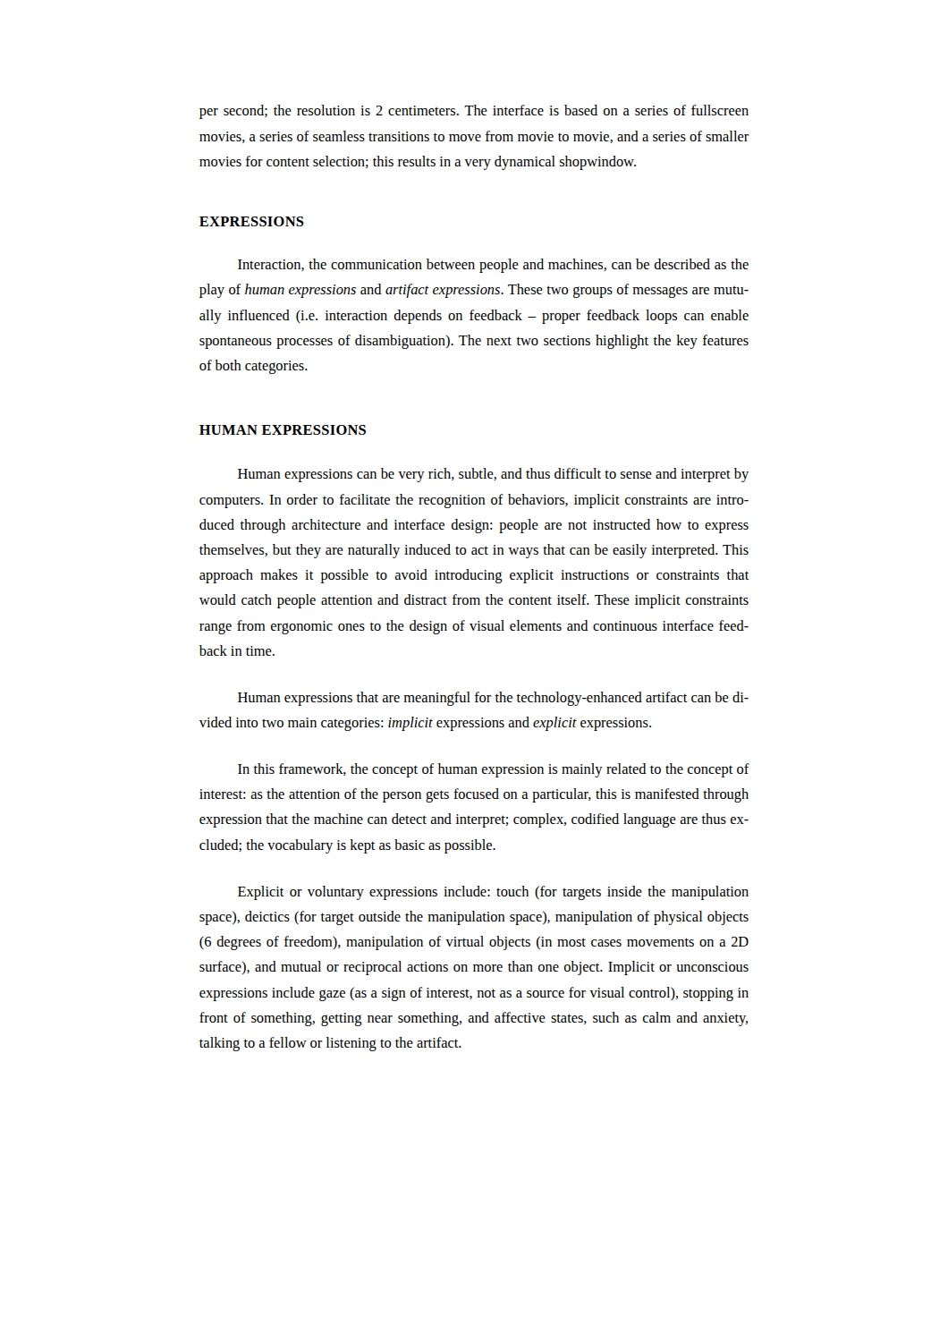per second; the resolution is 2 centimeters. The interface is based on a series of fullscreen movies, a series of seamless transitions to move from movie to movie, and a series of smaller movies for content selection; this results in a very dynamical shopwindow.
EXPRESSIONS
Interaction, the communication between people and machines, can be described as the play of human expressions and artifact expressions. These two groups of messages are mutually influenced (i.e. interaction depends on feedback – proper feedback loops can enable spontaneous processes of disambiguation). The next two sections highlight the key features of both categories.
HUMAN EXPRESSIONS
Human expressions can be very rich, subtle, and thus difficult to sense and interpret by computers. In order to facilitate the recognition of behaviors, implicit constraints are introduced through architecture and interface design: people are not instructed how to express themselves, but they are naturally induced to act in ways that can be easily interpreted. This approach makes it possible to avoid introducing explicit instructions or constraints that would catch people attention and distract from the content itself. These implicit constraints range from ergonomic ones to the design of visual elements and continuous interface feedback in time.
Human expressions that are meaningful for the technology-enhanced artifact can be divided into two main categories: implicit expressions and explicit expressions.
In this framework, the concept of human expression is mainly related to the concept of interest: as the attention of the person gets focused on a particular, this is manifested through expression that the machine can detect and interpret; complex, codified language are thus excluded; the vocabulary is kept as basic as possible.
Explicit or voluntary expressions include: touch (for targets inside the manipulation space), deictics (for target outside the manipulation space), manipulation of physical objects (6 degrees of freedom), manipulation of virtual objects (in most cases movements on a 2D surface), and mutual or reciprocal actions on more than one object. Implicit or unconscious expressions include gaze (as a sign of interest, not as a source for visual control), stopping in front of something, getting near something, and affective states, such as calm and anxiety, talking to a fellow or listening to the artifact.